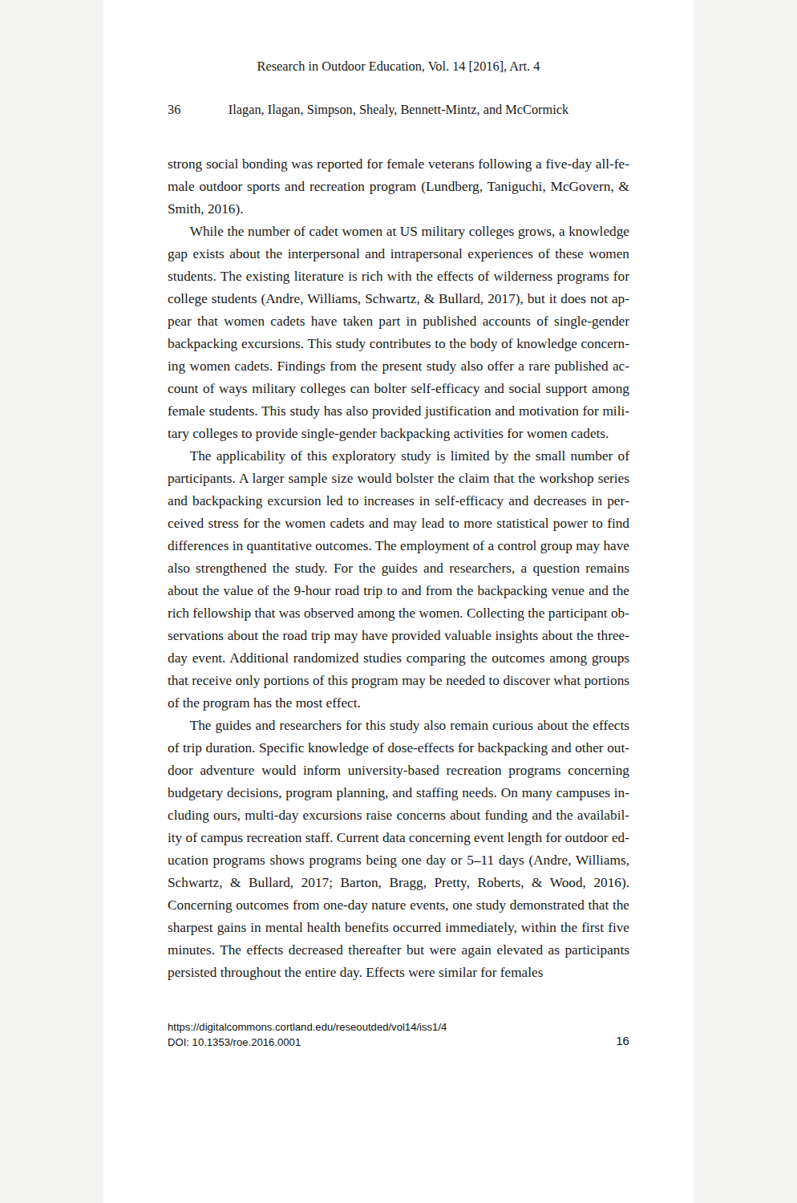Research in Outdoor Education, Vol. 14 [2016], Art. 4
36 Ilagan, Ilagan, Simpson, Shealy, Bennett-Mintz, and McCormick
strong social bonding was reported for female veterans following a five-day all-female outdoor sports and recreation program (Lundberg, Taniguchi, McGovern, & Smith, 2016).
While the number of cadet women at US military colleges grows, a knowledge gap exists about the interpersonal and intrapersonal experiences of these women students. The existing literature is rich with the effects of wilderness programs for college students (Andre, Williams, Schwartz, & Bullard, 2017), but it does not appear that women cadets have taken part in published accounts of single-gender backpacking excursions. This study contributes to the body of knowledge concerning women cadets. Findings from the present study also offer a rare published account of ways military colleges can bolter self-efficacy and social support among female students. This study has also provided justification and motivation for military colleges to provide single-gender backpacking activities for women cadets.
The applicability of this exploratory study is limited by the small number of participants. A larger sample size would bolster the claim that the workshop series and backpacking excursion led to increases in self-efficacy and decreases in perceived stress for the women cadets and may lead to more statistical power to find differences in quantitative outcomes. The employment of a control group may have also strengthened the study. For the guides and researchers, a question remains about the value of the 9-hour road trip to and from the backpacking venue and the rich fellowship that was observed among the women. Collecting the participant observations about the road trip may have provided valuable insights about the three-day event. Additional randomized studies comparing the outcomes among groups that receive only portions of this program may be needed to discover what portions of the program has the most effect.
The guides and researchers for this study also remain curious about the effects of trip duration. Specific knowledge of dose-effects for backpacking and other outdoor adventure would inform university-based recreation programs concerning budgetary decisions, program planning, and staffing needs. On many campuses including ours, multi-day excursions raise concerns about funding and the availability of campus recreation staff. Current data concerning event length for outdoor education programs shows programs being one day or 5–11 days (Andre, Williams, Schwartz, & Bullard, 2017; Barton, Bragg, Pretty, Roberts, & Wood, 2016). Concerning outcomes from one-day nature events, one study demonstrated that the sharpest gains in mental health benefits occurred immediately, within the first five minutes. The effects decreased thereafter but were again elevated as participants persisted throughout the entire day. Effects were similar for females
https://digitalcommons.cortland.edu/reseoutded/vol14/iss1/4 DOI: 10.1353/roe.2016.0001 16